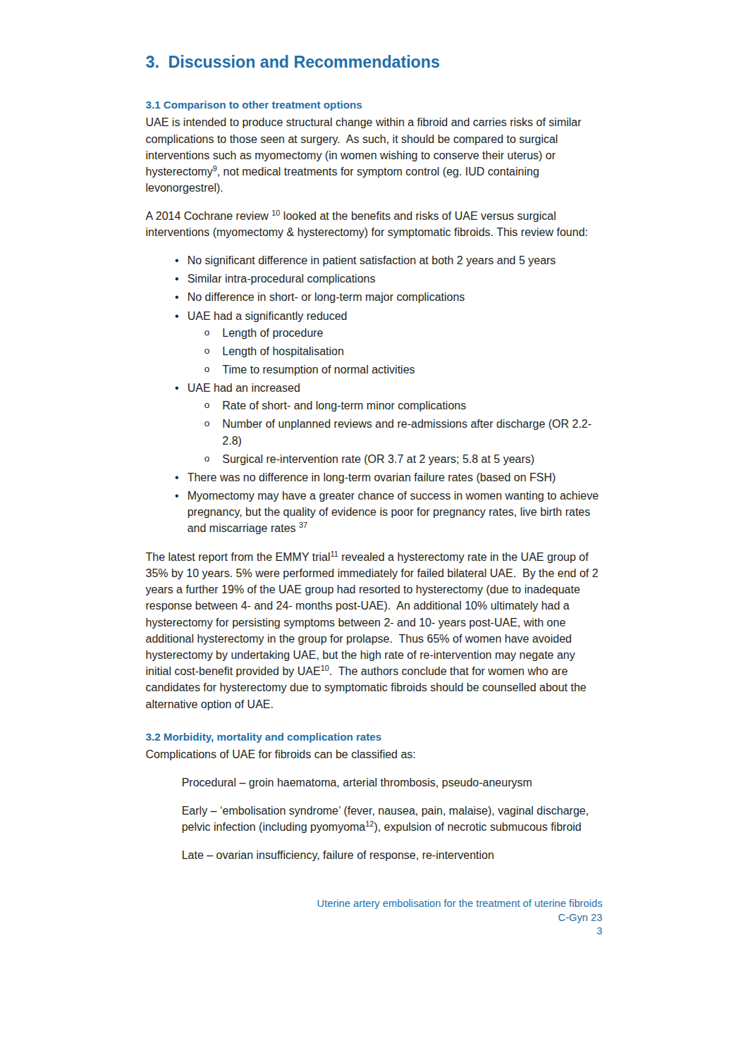3. Discussion and Recommendations
3.1 Comparison to other treatment options
UAE is intended to produce structural change within a fibroid and carries risks of similar complications to those seen at surgery. As such, it should be compared to surgical interventions such as myomectomy (in women wishing to conserve their uterus) or hysterectomy9, not medical treatments for symptom control (eg. IUD containing levonorgestrel).
A 2014 Cochrane review 10 looked at the benefits and risks of UAE versus surgical interventions (myomectomy & hysterectomy) for symptomatic fibroids. This review found:
No significant difference in patient satisfaction at both 2 years and 5 years
Similar intra-procedural complications
No difference in short- or long-term major complications
UAE had a significantly reduced
Length of procedure
Length of hospitalisation
Time to resumption of normal activities
UAE had an increased
Rate of short- and long-term minor complications
Number of unplanned reviews and re-admissions after discharge (OR 2.2-2.8)
Surgical re-intervention rate (OR 3.7 at 2 years; 5.8 at 5 years)
There was no difference in long-term ovarian failure rates (based on FSH)
Myomectomy may have a greater chance of success in women wanting to achieve pregnancy, but the quality of evidence is poor for pregnancy rates, live birth rates and miscarriage rates 37
The latest report from the EMMY trial11 revealed a hysterectomy rate in the UAE group of 35% by 10 years. 5% were performed immediately for failed bilateral UAE. By the end of 2 years a further 19% of the UAE group had resorted to hysterectomy (due to inadequate response between 4- and 24- months post-UAE). An additional 10% ultimately had a hysterectomy for persisting symptoms between 2- and 10- years post-UAE, with one additional hysterectomy in the group for prolapse. Thus 65% of women have avoided hysterectomy by undertaking UAE, but the high rate of re-intervention may negate any initial cost-benefit provided by UAE10. The authors conclude that for women who are candidates for hysterectomy due to symptomatic fibroids should be counselled about the alternative option of UAE.
3.2 Morbidity, mortality and complication rates
Complications of UAE for fibroids can be classified as:
Procedural – groin haematoma, arterial thrombosis, pseudo-aneurysm
Early – ‘embolisation syndrome’ (fever, nausea, pain, malaise), vaginal discharge, pelvic infection (including pyomyoma12), expulsion of necrotic submucous fibroid
Late – ovarian insufficiency, failure of response, re-intervention
Uterine artery embolisation for the treatment of uterine fibroids C-Gyn 23 3